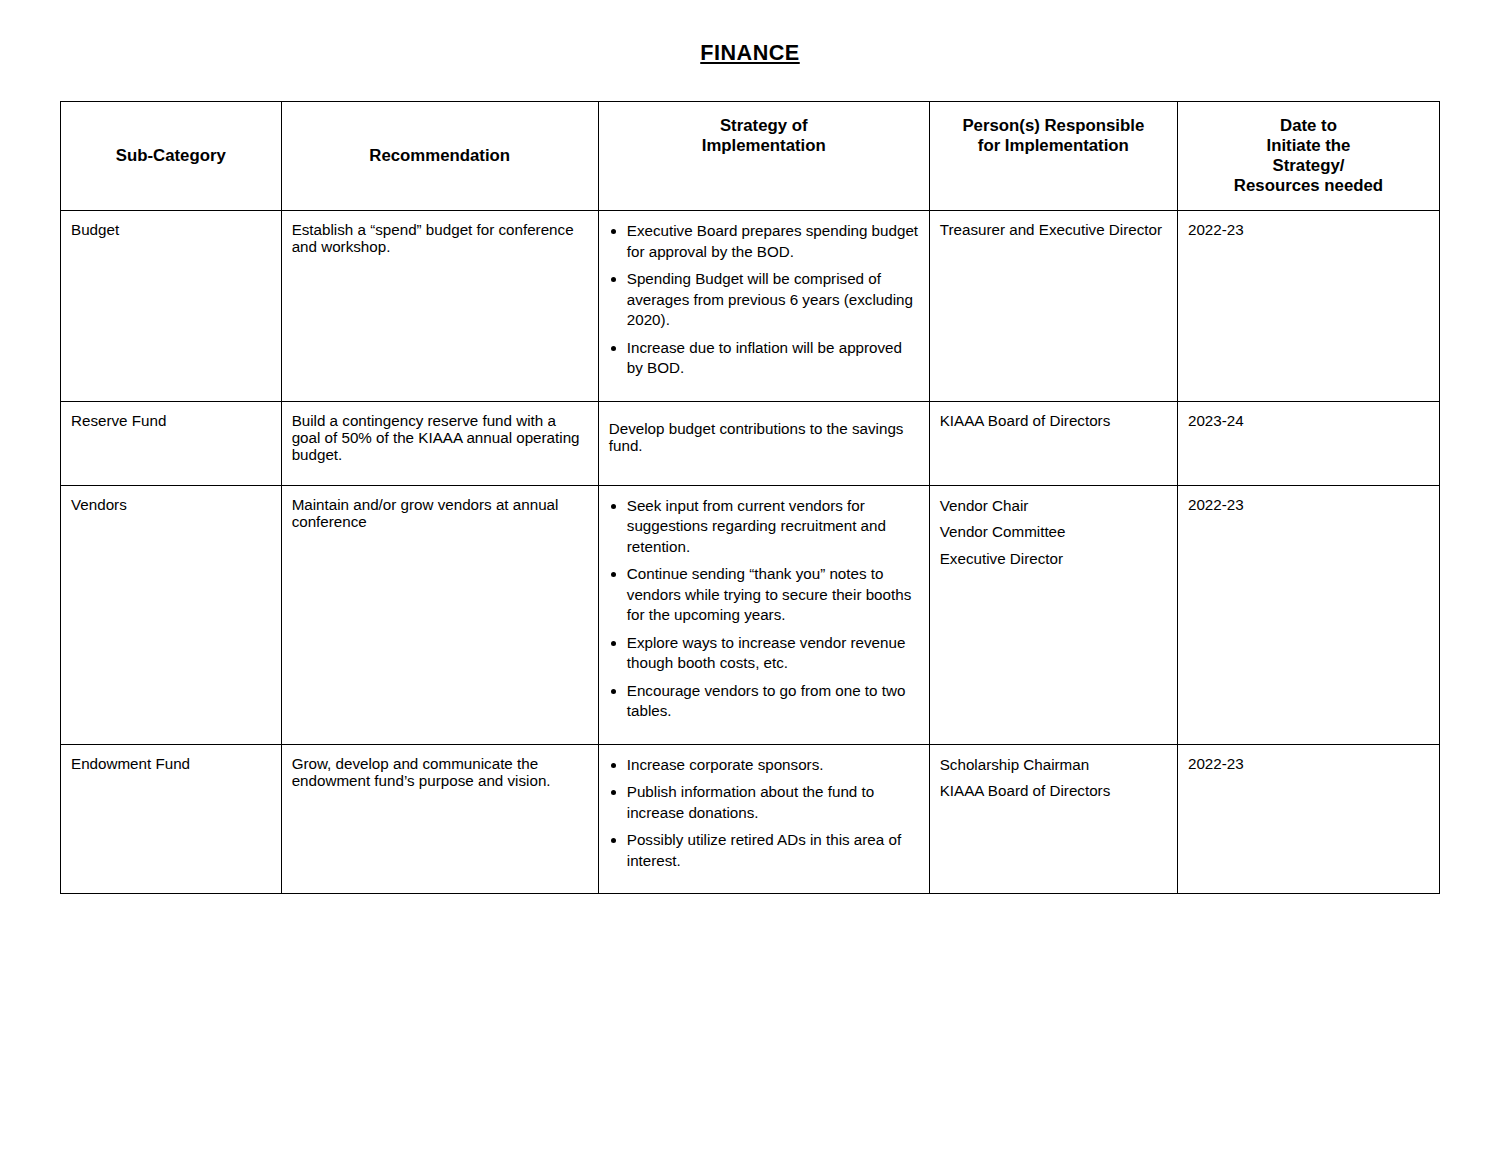FINANCE
| Sub-Category | Recommendation | Strategy of Implementation | Person(s) Responsible for Implementation | Date to Initiate the Strategy/ Resources needed |
| --- | --- | --- | --- | --- |
| Budget | Establish a “spend” budget for conference and workshop. | Executive Board prepares spending budget for approval by the BOD. Spending Budget will be comprised of averages from previous 6 years (excluding 2020). Increase due to inflation will be approved by BOD. | Treasurer and Executive Director | 2022-23 |
| Reserve Fund | Build a contingency reserve fund with a goal of 50% of the KIAAA annual operating budget. | Develop budget contributions to the savings fund. | KIAAA Board of Directors | 2023-24 |
| Vendors | Maintain and/or grow vendors at annual conference | Seek input from current vendors for suggestions regarding recruitment and retention. Continue sending “thank you” notes to vendors while trying to secure their booths for the upcoming years. Explore ways to increase vendor revenue though booth costs, etc. Encourage vendors to go from one to two tables. | Vendor Chair Vendor Committee Executive Director | 2022-23 |
| Endowment Fund | Grow, develop and communicate the endowment fund’s purpose and vision. | Increase corporate sponsors. Publish information about the fund to increase donations. Possibly utilize retired ADs in this area of interest. | Scholarship Chairman KIAAA Board of Directors | 2022-23 |